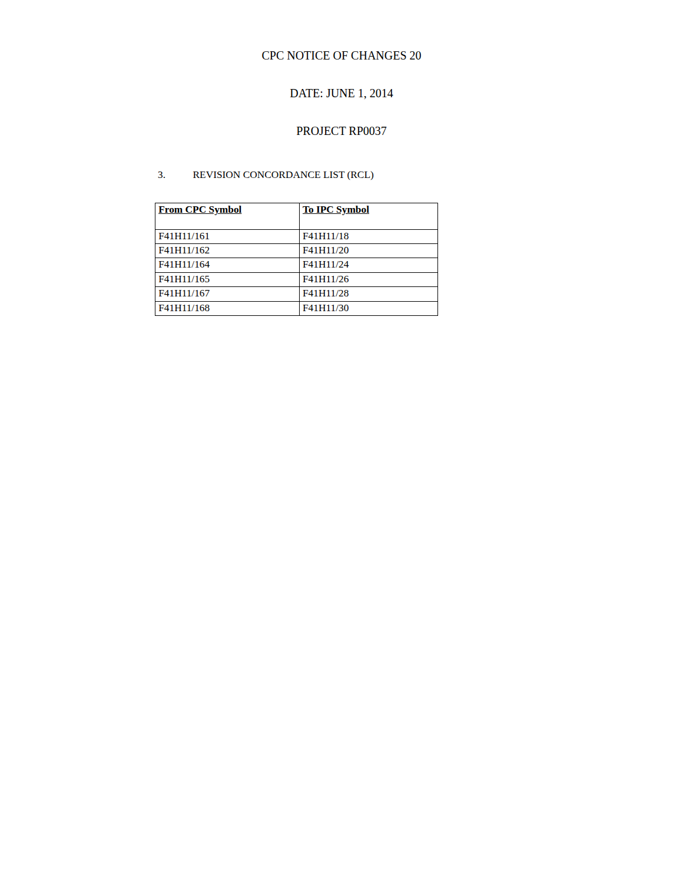CPC NOTICE OF CHANGES 20
DATE: JUNE 1, 2014
PROJECT RP0037
3. REVISION CONCORDANCE LIST (RCL)
| From CPC Symbol | To IPC Symbol |
| --- | --- |
| F41H11/161 | F41H11/18 |
| F41H11/162 | F41H11/20 |
| F41H11/164 | F41H11/24 |
| F41H11/165 | F41H11/26 |
| F41H11/167 | F41H11/28 |
| F41H11/168 | F41H11/30 |